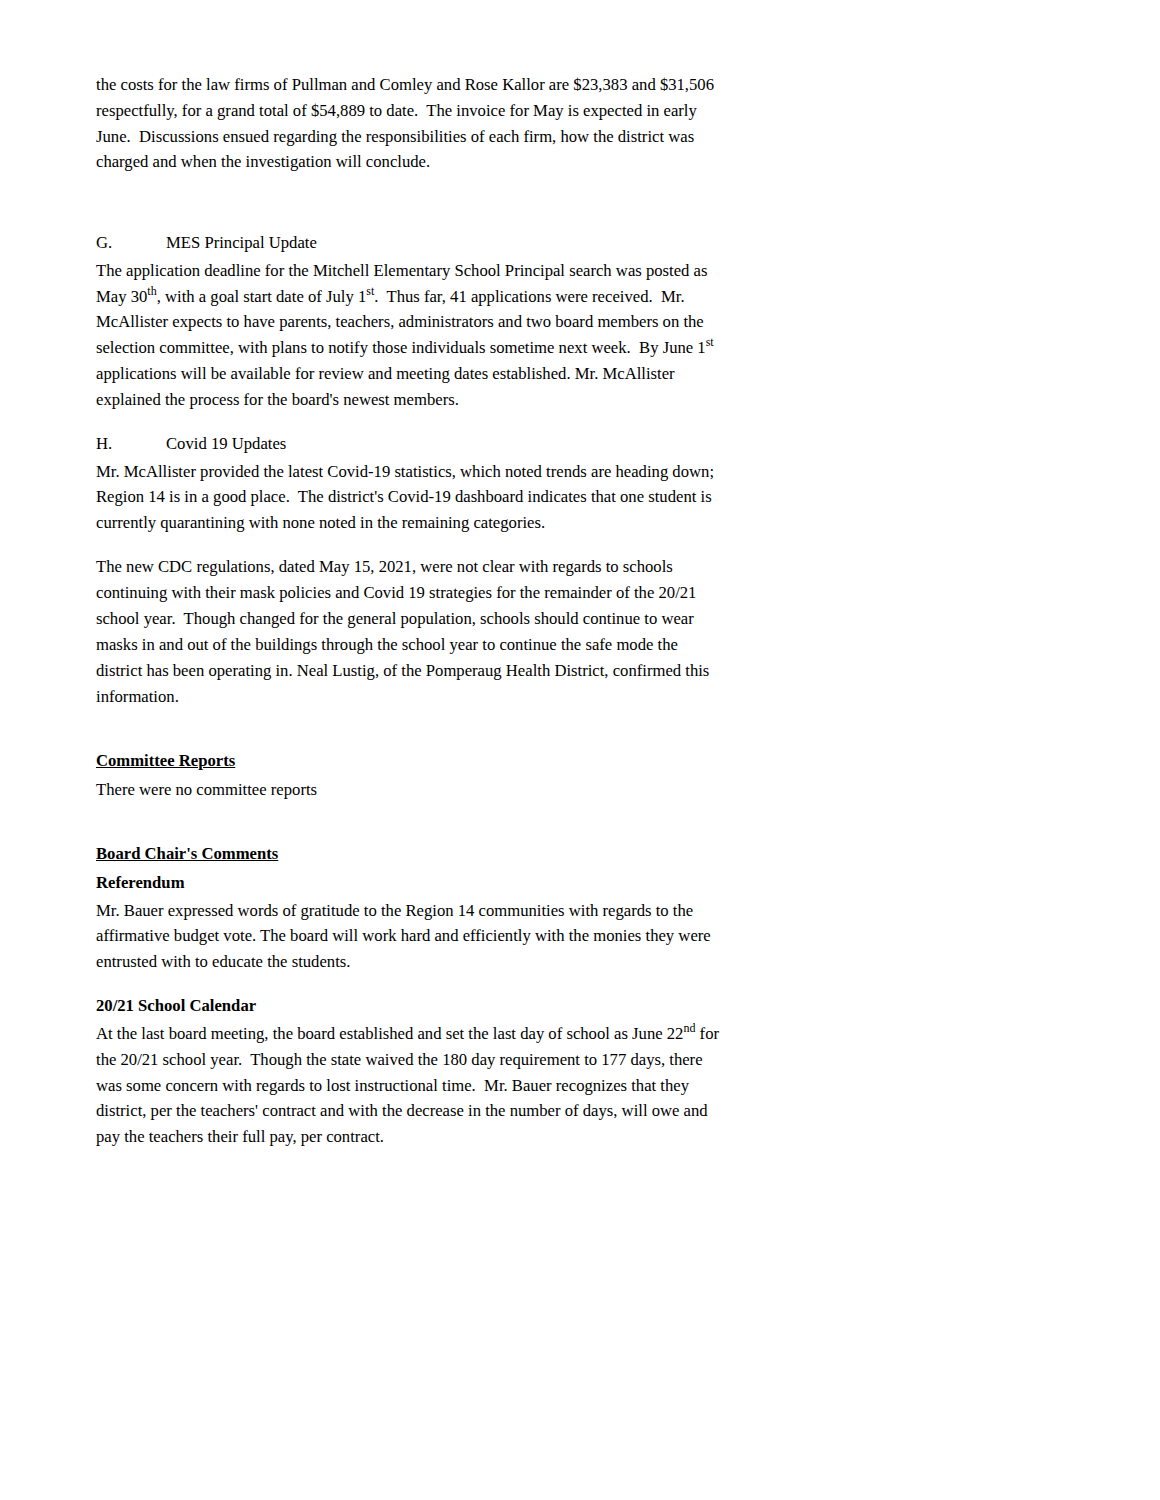the costs for the law firms of Pullman and Comley and Rose Kallor are $23,383 and $31,506 respectfully, for a grand total of $54,889 to date. The invoice for May is expected in early June. Discussions ensued regarding the responsibilities of each firm, how the district was charged and when the investigation will conclude.
G. MES Principal Update
The application deadline for the Mitchell Elementary School Principal search was posted as May 30th, with a goal start date of July 1st. Thus far, 41 applications were received. Mr. McAllister expects to have parents, teachers, administrators and two board members on the selection committee, with plans to notify those individuals sometime next week. By June 1st applications will be available for review and meeting dates established. Mr. McAllister explained the process for the board's newest members.
H. Covid 19 Updates
Mr. McAllister provided the latest Covid-19 statistics, which noted trends are heading down; Region 14 is in a good place. The district's Covid-19 dashboard indicates that one student is currently quarantining with none noted in the remaining categories.
The new CDC regulations, dated May 15, 2021, were not clear with regards to schools continuing with their mask policies and Covid 19 strategies for the remainder of the 20/21 school year. Though changed for the general population, schools should continue to wear masks in and out of the buildings through the school year to continue the safe mode the district has been operating in. Neal Lustig, of the Pomperaug Health District, confirmed this information.
Committee Reports
There were no committee reports
Board Chair's Comments
Referendum
Mr. Bauer expressed words of gratitude to the Region 14 communities with regards to the affirmative budget vote. The board will work hard and efficiently with the monies they were entrusted with to educate the students.
20/21 School Calendar
At the last board meeting, the board established and set the last day of school as June 22nd for the 20/21 school year. Though the state waived the 180 day requirement to 177 days, there was some concern with regards to lost instructional time. Mr. Bauer recognizes that they district, per the teachers' contract and with the decrease in the number of days, will owe and pay the teachers their full pay, per contract.